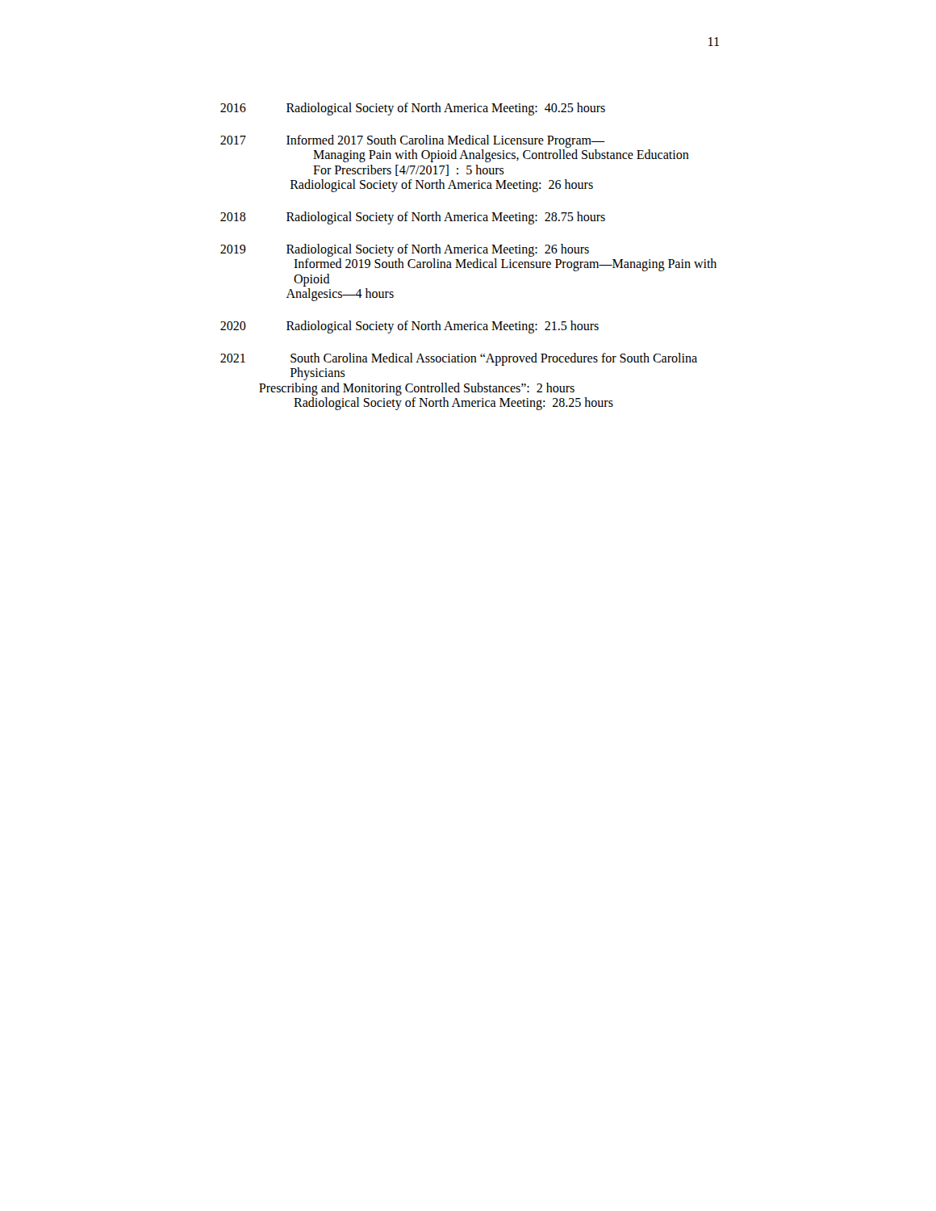11
2016
Radiological Society of North America Meeting: 40.25 hours
2017
Informed 2017 South Carolina Medical Licensure Program—
Managing Pain with Opioid Analgesics, Controlled Substance Education
For Prescribers [4/7/2017] : 5 hours
Radiological Society of North America Meeting: 26 hours
2018
Radiological Society of North America Meeting: 28.75 hours
2019
Radiological Society of North America Meeting: 26 hours
Informed 2019 South Carolina Medical Licensure Program—Managing Pain with Opioid
Analgesics—4 hours
2020
Radiological Society of North America Meeting: 21.5 hours
2021
South Carolina Medical Association “Approved Procedures for South Carolina Physicians
Prescribing and Monitoring Controlled Substances”: 2 hours
Radiological Society of North America Meeting: 28.25 hours